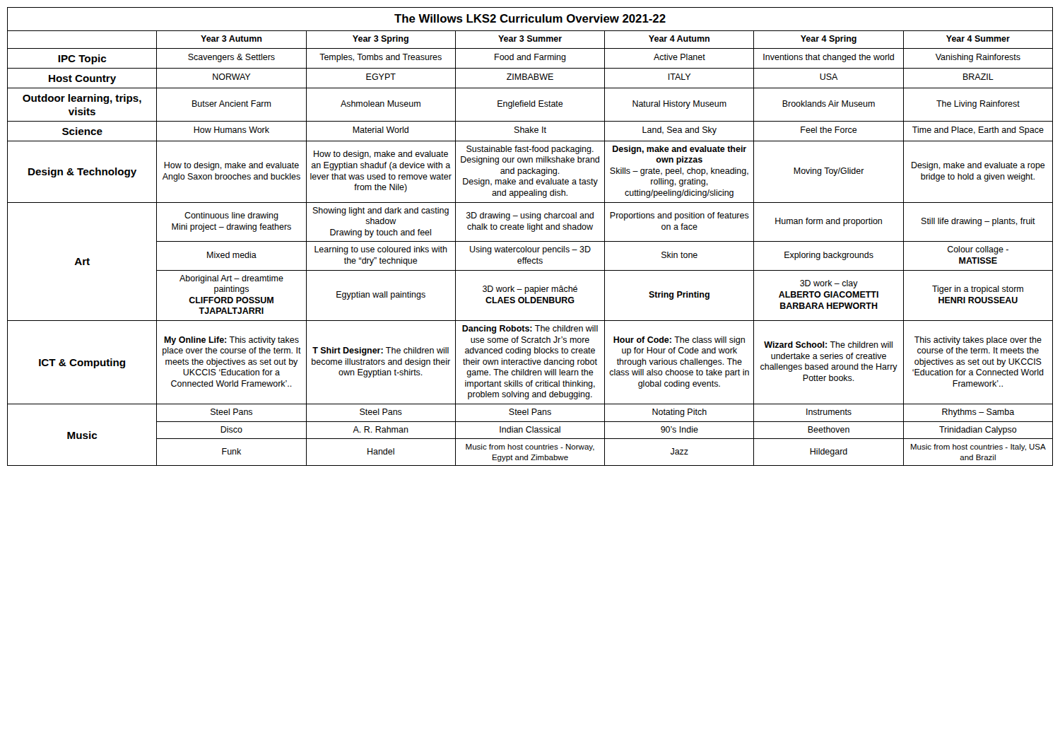The Willows LKS2 Curriculum Overview 2021-22
| | Year 3 Autumn | Year 3 Spring | Year 3 Summer | Year 4 Autumn | Year 4 Spring | Year 4 Summer |
| --- | --- | --- | --- | --- | --- | --- |
| IPC Topic | Scavengers & Settlers | Temples, Tombs and Treasures | Food and Farming | Active Planet | Inventions that changed the world | Vanishing Rainforests |
| Host Country | NORWAY | EGYPT | ZIMBABWE | ITALY | USA | BRAZIL |
| Outdoor learning, trips, visits | Butser Ancient Farm | Ashmolean Museum | Englefield Estate | Natural History Museum | Brooklands Air Museum | The Living Rainforest |
| Science | How Humans Work | Material World | Shake It | Land, Sea and Sky | Feel the Force | Time and Place, Earth and Space |
| Design & Technology | How to design, make and evaluate Anglo Saxon brooches and buckles | How to design, make and evaluate an Egyptian shaduf (a device with a lever that was used to remove water from the Nile) | Sustainable fast-food packaging. Designing our own milkshake brand and packaging. Design, make and evaluate a tasty and appealing dish. | Design, make and evaluate their own pizzas Skills – grate, peel, chop, kneading, rolling, grating, cutting/peeling/dicing/slicing | Moving Toy/Glider | Design, make and evaluate a rope bridge to hold a given weight. |
| Art | Continuous line drawing Mini project – drawing feathers | Showing light and dark and casting shadow Drawing by touch and feel | 3D drawing – using charcoal and chalk to create light and shadow | Proportions and position of features on a face | Human form and proportion | Still life drawing – plants, fruit |
| Mixed media | Learning to use coloured inks with the “dry” technique | Using watercolour pencils – 3D effects | Skin tone | Exploring backgrounds | Colour collage - MATISSE |
| Aboriginal Art – dreamtime paintings CLIFFORD POSSUM TJAPALTJARRI | Egyptian wall paintings | 3D work – papier mâché CLAES OLDENBURG | String Printing | 3D work – clay ALBERTO GIACOMETTI BARBARA HEPWORTH | Tiger in a tropical storm HENRI ROUSSEAU |
| ICT & Computing | My Online Life: This activity takes place over the course of the term. It meets the objectives as set out by UKCCIS ‘Education for a Connected World Framework’.. | T Shirt Designer: The children will become illustrators and design their own Egyptian t-shirts. | Dancing Robots: The children will use some of Scratch Jr’s more advanced coding blocks to create their own interactive dancing robot game. The children will learn the important skills of critical thinking, problem solving and debugging. | Hour of Code: The class will sign up for Hour of Code and work through various challenges. The class will also choose to take part in global coding events. | Wizard School: The children will undertake a series of creative challenges based around the Harry Potter books. | This activity takes place over the course of the term. It meets the objectives as set out by UKCCIS ‘Education for a Connected World Framework’.. |
| Music | Steel Pans | Steel Pans | Steel Pans | Notating Pitch | Instruments | Rhythms – Samba |
| Disco | A. R. Rahman | Indian Classical | 90’s Indie | Beethoven | Trinidadian Calypso |
| Funk | Handel | Music from host countries - Norway, Egypt and Zimbabwe | Jazz | Hildegard | Music from host countries - Italy, USA and Brazil |